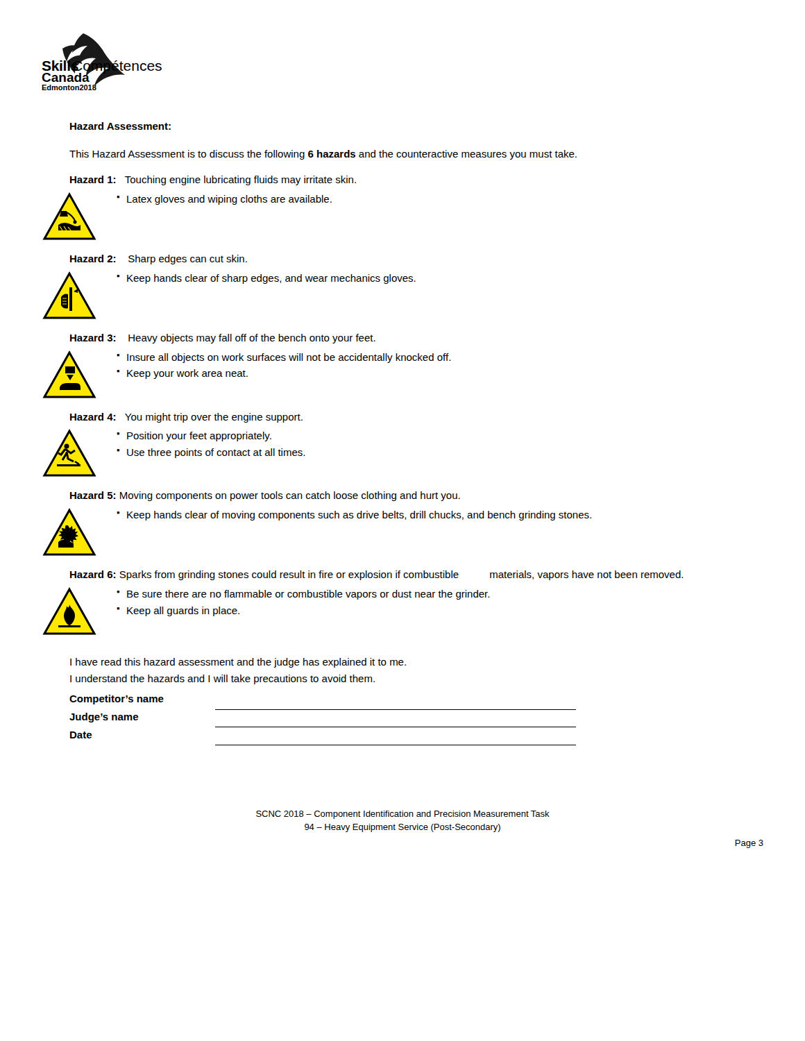Skills Compétences Canada Edmonton2018
Hazard Assessment:
This Hazard Assessment is to discuss the following 6 hazards and the counteractive measures you must take.
Hazard 1: Touching engine lubricating fluids may irritate skin.
Latex gloves and wiping cloths are available.
Hazard 2: Sharp edges can cut skin.
Keep hands clear of sharp edges, and wear mechanics gloves.
Hazard 3: Heavy objects may fall off of the bench onto your feet.
Insure all objects on work surfaces will not be accidentally knocked off.
Keep your work area neat.
Hazard 4: You might trip over the engine support.
Position your feet appropriately.
Use three points of contact at all times.
Hazard 5: Moving components on power tools can catch loose clothing and hurt you.
Keep hands clear of moving components such as drive belts, drill chucks, and bench grinding stones.
Hazard 6: Sparks from grinding stones could result in fire or explosion if combustible materials, vapors have not been removed.
Be sure there are no flammable or combustible vapors or dust near the grinder.
Keep all guards in place.
I have read this hazard assessment and the judge has explained it to me.
I understand the hazards and I will take precautions to avoid them.
| Competitor’s name | | | |
| Judge’s name | | | |
| Date | | | |
SCNC 2018 – Component Identification and Precision Measurement Task
94 – Heavy Equipment Service (Post-Secondary)
Page 3